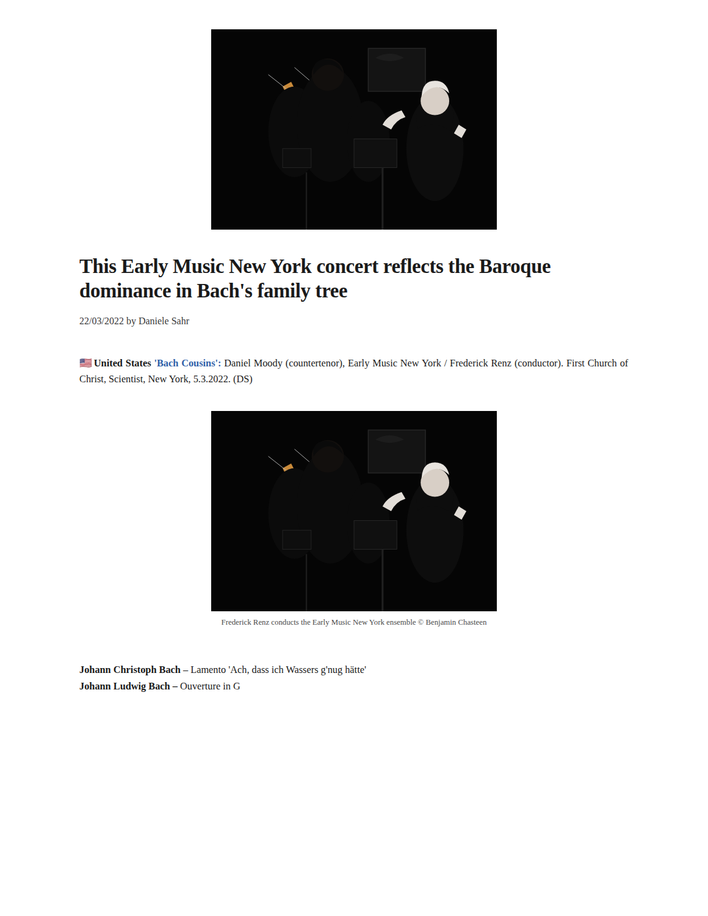This Early Music New York concert reflects the Baroque dominance in Bach's family tree
22/03/2022 by Daniele Sahr
🇺🇸United States 'Bach Cousins': Daniel Moody (countertenor), Early Music New York / Frederick Renz (conductor). First Church of Christ, Scientist, New York, 5.3.2022. (DS)
Frederick Renz conducts the Early Music New York ensemble © Benjamin Chasteen
Johann Christoph Bach – Lamento 'Ach, dass ich Wassers g'nug hätte'
Johann Ludwig Bach – Ouverture in G